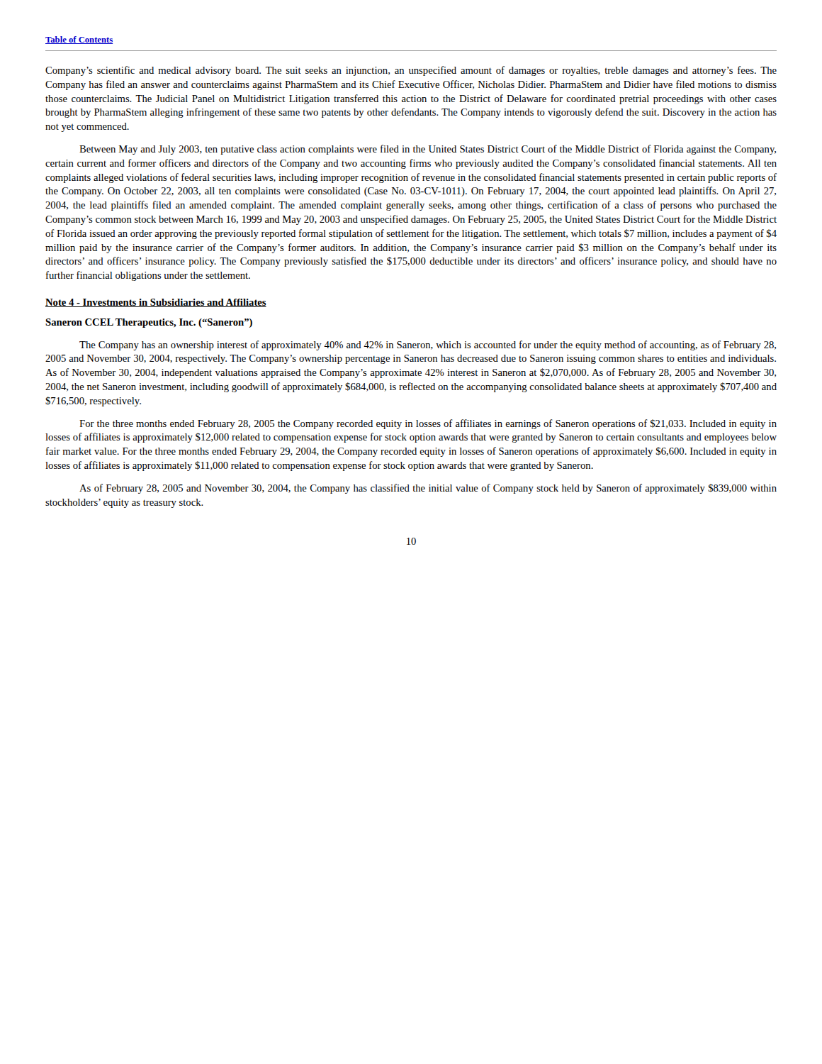Table of Contents
Company’s scientific and medical advisory board. The suit seeks an injunction, an unspecified amount of damages or royalties, treble damages and attorney’s fees. The Company has filed an answer and counterclaims against PharmaStem and its Chief Executive Officer, Nicholas Didier. PharmaStem and Didier have filed motions to dismiss those counterclaims. The Judicial Panel on Multidistrict Litigation transferred this action to the District of Delaware for coordinated pretrial proceedings with other cases brought by PharmaStem alleging infringement of these same two patents by other defendants. The Company intends to vigorously defend the suit. Discovery in the action has not yet commenced.
Between May and July 2003, ten putative class action complaints were filed in the United States District Court of the Middle District of Florida against the Company, certain current and former officers and directors of the Company and two accounting firms who previously audited the Company’s consolidated financial statements. All ten complaints alleged violations of federal securities laws, including improper recognition of revenue in the consolidated financial statements presented in certain public reports of the Company. On October 22, 2003, all ten complaints were consolidated (Case No. 03-CV-1011). On February 17, 2004, the court appointed lead plaintiffs. On April 27, 2004, the lead plaintiffs filed an amended complaint. The amended complaint generally seeks, among other things, certification of a class of persons who purchased the Company’s common stock between March 16, 1999 and May 20, 2003 and unspecified damages. On February 25, 2005, the United States District Court for the Middle District of Florida issued an order approving the previously reported formal stipulation of settlement for the litigation. The settlement, which totals $7 million, includes a payment of $4 million paid by the insurance carrier of the Company’s former auditors. In addition, the Company’s insurance carrier paid $3 million on the Company’s behalf under its directors’ and officers’ insurance policy. The Company previously satisfied the $175,000 deductible under its directors’ and officers’ insurance policy, and should have no further financial obligations under the settlement.
Note 4 - Investments in Subsidiaries and Affiliates
Saneron CCEL Therapeutics, Inc. (“Saneron”)
The Company has an ownership interest of approximately 40% and 42% in Saneron, which is accounted for under the equity method of accounting, as of February 28, 2005 and November 30, 2004, respectively. The Company’s ownership percentage in Saneron has decreased due to Saneron issuing common shares to entities and individuals. As of November 30, 2004, independent valuations appraised the Company’s approximate 42% interest in Saneron at $2,070,000. As of February 28, 2005 and November 30, 2004, the net Saneron investment, including goodwill of approximately $684,000, is reflected on the accompanying consolidated balance sheets at approximately $707,400 and $716,500, respectively.
For the three months ended February 28, 2005 the Company recorded equity in losses of affiliates in earnings of Saneron operations of $21,033. Included in equity in losses of affiliates is approximately $12,000 related to compensation expense for stock option awards that were granted by Saneron to certain consultants and employees below fair market value. For the three months ended February 29, 2004, the Company recorded equity in losses of Saneron operations of approximately $6,600. Included in equity in losses of affiliates is approximately $11,000 related to compensation expense for stock option awards that were granted by Saneron.
As of February 28, 2005 and November 30, 2004, the Company has classified the initial value of Company stock held by Saneron of approximately $839,000 within stockholders’ equity as treasury stock.
10